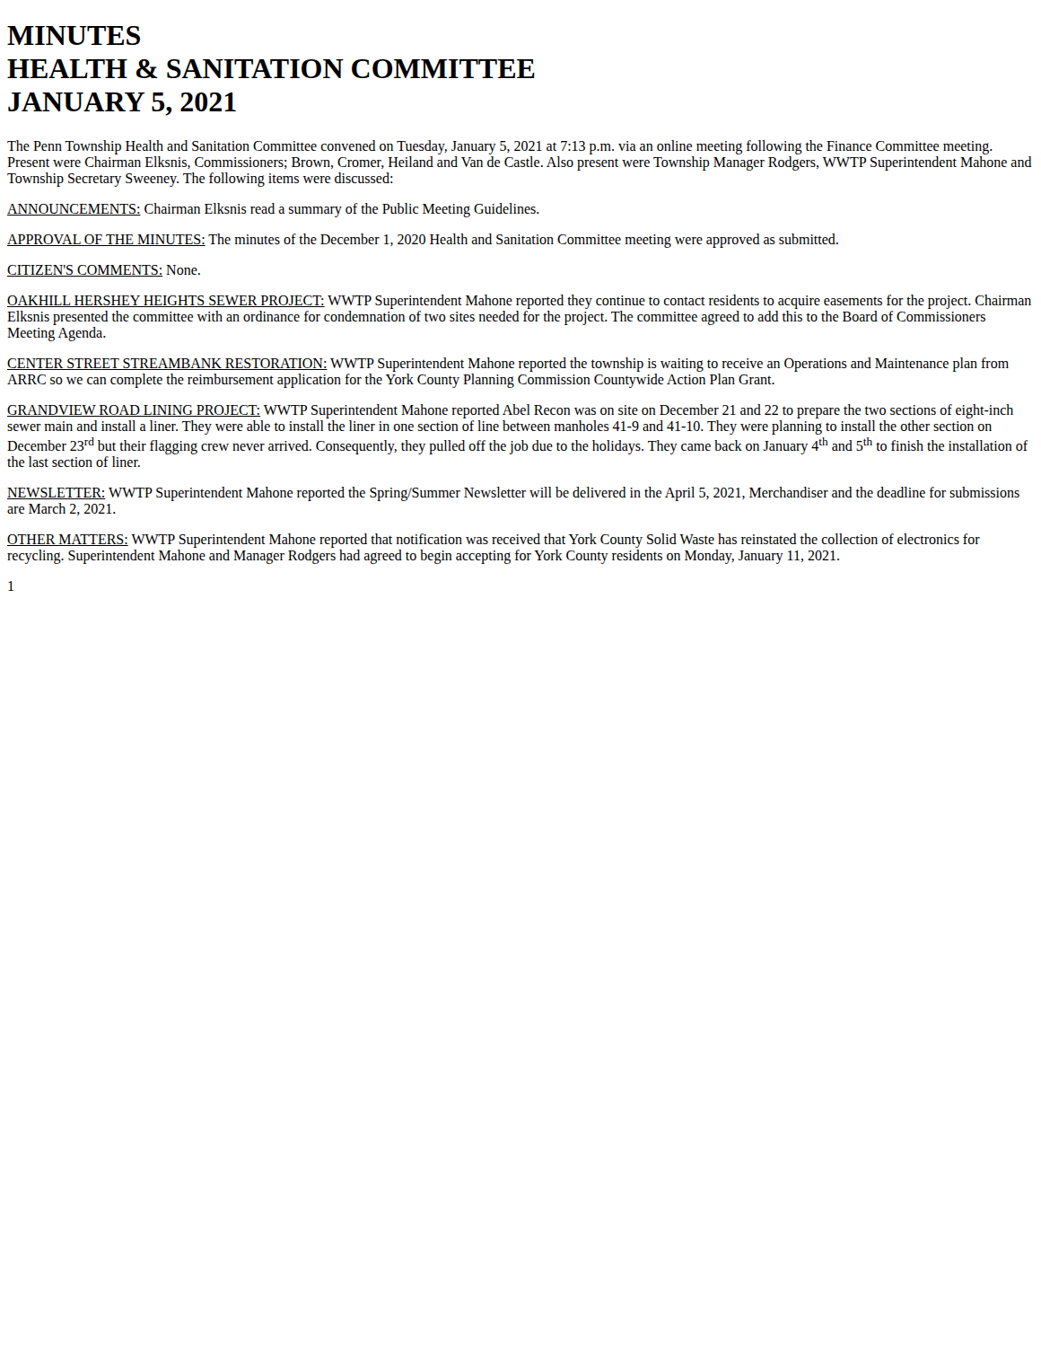MINUTES
HEALTH & SANITATION COMMITTEE
JANUARY 5, 2021
The Penn Township Health and Sanitation Committee convened on Tuesday, January 5, 2021 at 7:13 p.m. via an online meeting following the Finance Committee meeting. Present were Chairman Elksnis, Commissioners; Brown, Cromer, Heiland and Van de Castle. Also present were Township Manager Rodgers, WWTP Superintendent Mahone and Township Secretary Sweeney. The following items were discussed:
ANNOUNCEMENTS: Chairman Elksnis read a summary of the Public Meeting Guidelines.
APPROVAL OF THE MINUTES: The minutes of the December 1, 2020 Health and Sanitation Committee meeting were approved as submitted.
CITIZEN'S COMMENTS: None.
OAKHILL HERSHEY HEIGHTS SEWER PROJECT: WWTP Superintendent Mahone reported they continue to contact residents to acquire easements for the project. Chairman Elksnis presented the committee with an ordinance for condemnation of two sites needed for the project. The committee agreed to add this to the Board of Commissioners Meeting Agenda.
CENTER STREET STREAMBANK RESTORATION: WWTP Superintendent Mahone reported the township is waiting to receive an Operations and Maintenance plan from ARRC so we can complete the reimbursement application for the York County Planning Commission Countywide Action Plan Grant.
GRANDVIEW ROAD LINING PROJECT: WWTP Superintendent Mahone reported Abel Recon was on site on December 21 and 22 to prepare the two sections of eight-inch sewer main and install a liner. They were able to install the liner in one section of line between manholes 41-9 and 41-10. They were planning to install the other section on December 23rd but their flagging crew never arrived. Consequently, they pulled off the job due to the holidays. They came back on January 4th and 5th to finish the installation of the last section of liner.
NEWSLETTER: WWTP Superintendent Mahone reported the Spring/Summer Newsletter will be delivered in the April 5, 2021, Merchandiser and the deadline for submissions are March 2, 2021.
OTHER MATTERS: WWTP Superintendent Mahone reported that notification was received that York County Solid Waste has reinstated the collection of electronics for recycling. Superintendent Mahone and Manager Rodgers had agreed to begin accepting for York County residents on Monday, January 11, 2021.
1